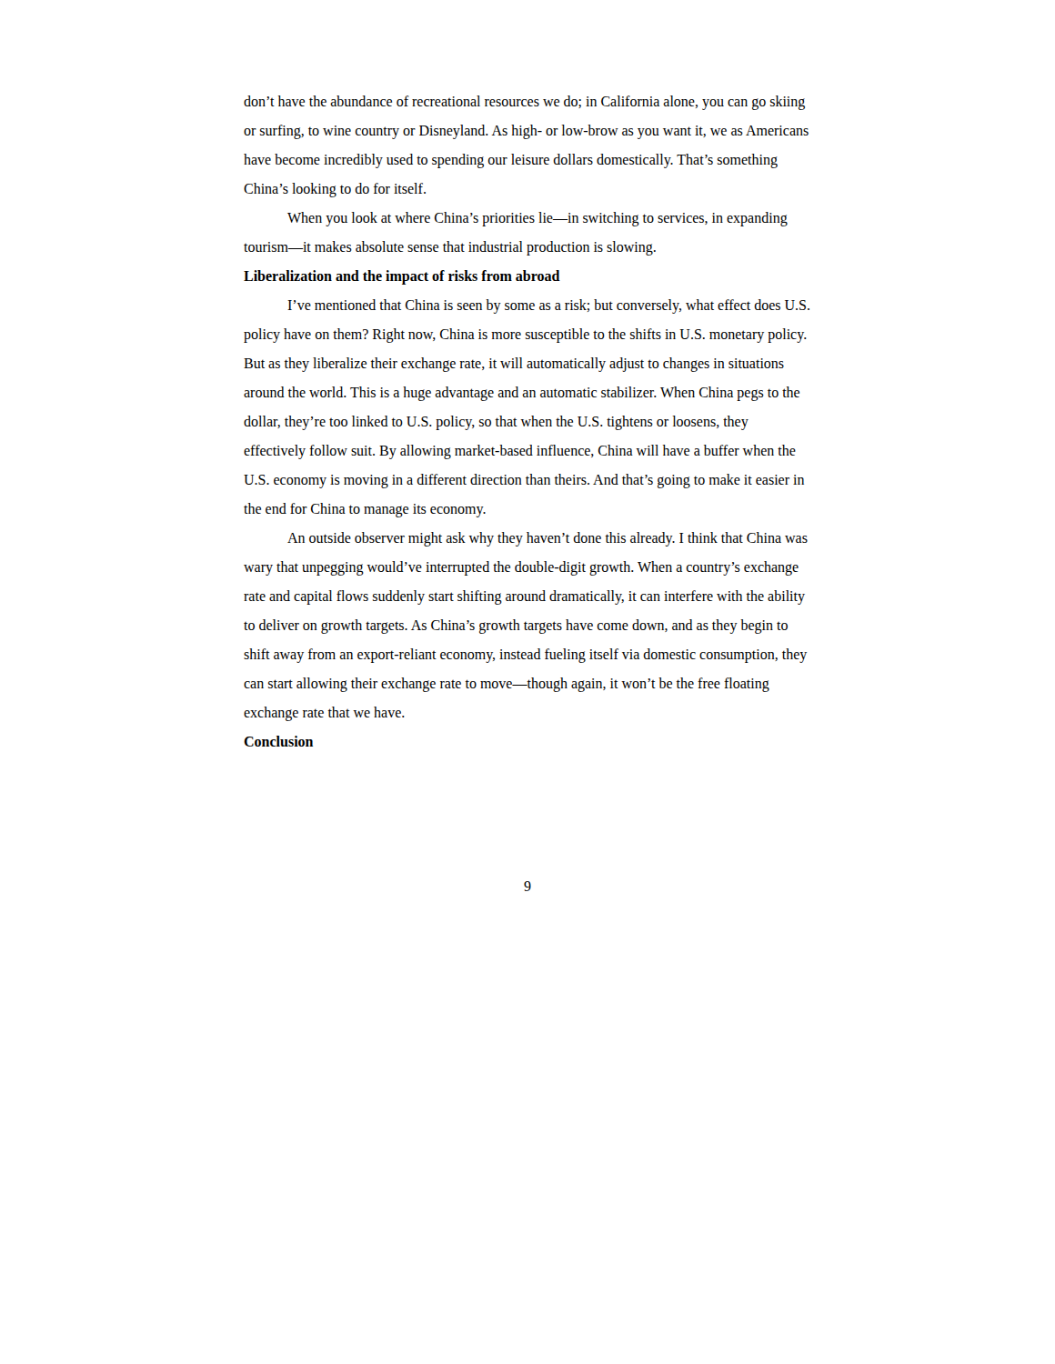don’t have the abundance of recreational resources we do; in California alone, you can go skiing or surfing, to wine country or Disneyland. As high- or low-brow as you want it, we as Americans have become incredibly used to spending our leisure dollars domestically. That’s something China’s looking to do for itself.
When you look at where China’s priorities lie—in switching to services, in expanding tourism—it makes absolute sense that industrial production is slowing.
Liberalization and the impact of risks from abroad
I’ve mentioned that China is seen by some as a risk; but conversely, what effect does U.S. policy have on them? Right now, China is more susceptible to the shifts in U.S. monetary policy. But as they liberalize their exchange rate, it will automatically adjust to changes in situations around the world. This is a huge advantage and an automatic stabilizer. When China pegs to the dollar, they’re too linked to U.S. policy, so that when the U.S. tightens or loosens, they effectively follow suit. By allowing market-based influence, China will have a buffer when the U.S. economy is moving in a different direction than theirs. And that’s going to make it easier in the end for China to manage its economy.
An outside observer might ask why they haven’t done this already. I think that China was wary that unpegging would’ve interrupted the double-digit growth. When a country’s exchange rate and capital flows suddenly start shifting around dramatically, it can interfere with the ability to deliver on growth targets. As China’s growth targets have come down, and as they begin to shift away from an export-reliant economy, instead fueling itself via domestic consumption, they can start allowing their exchange rate to move—though again, it won’t be the free floating exchange rate that we have.
Conclusion
9